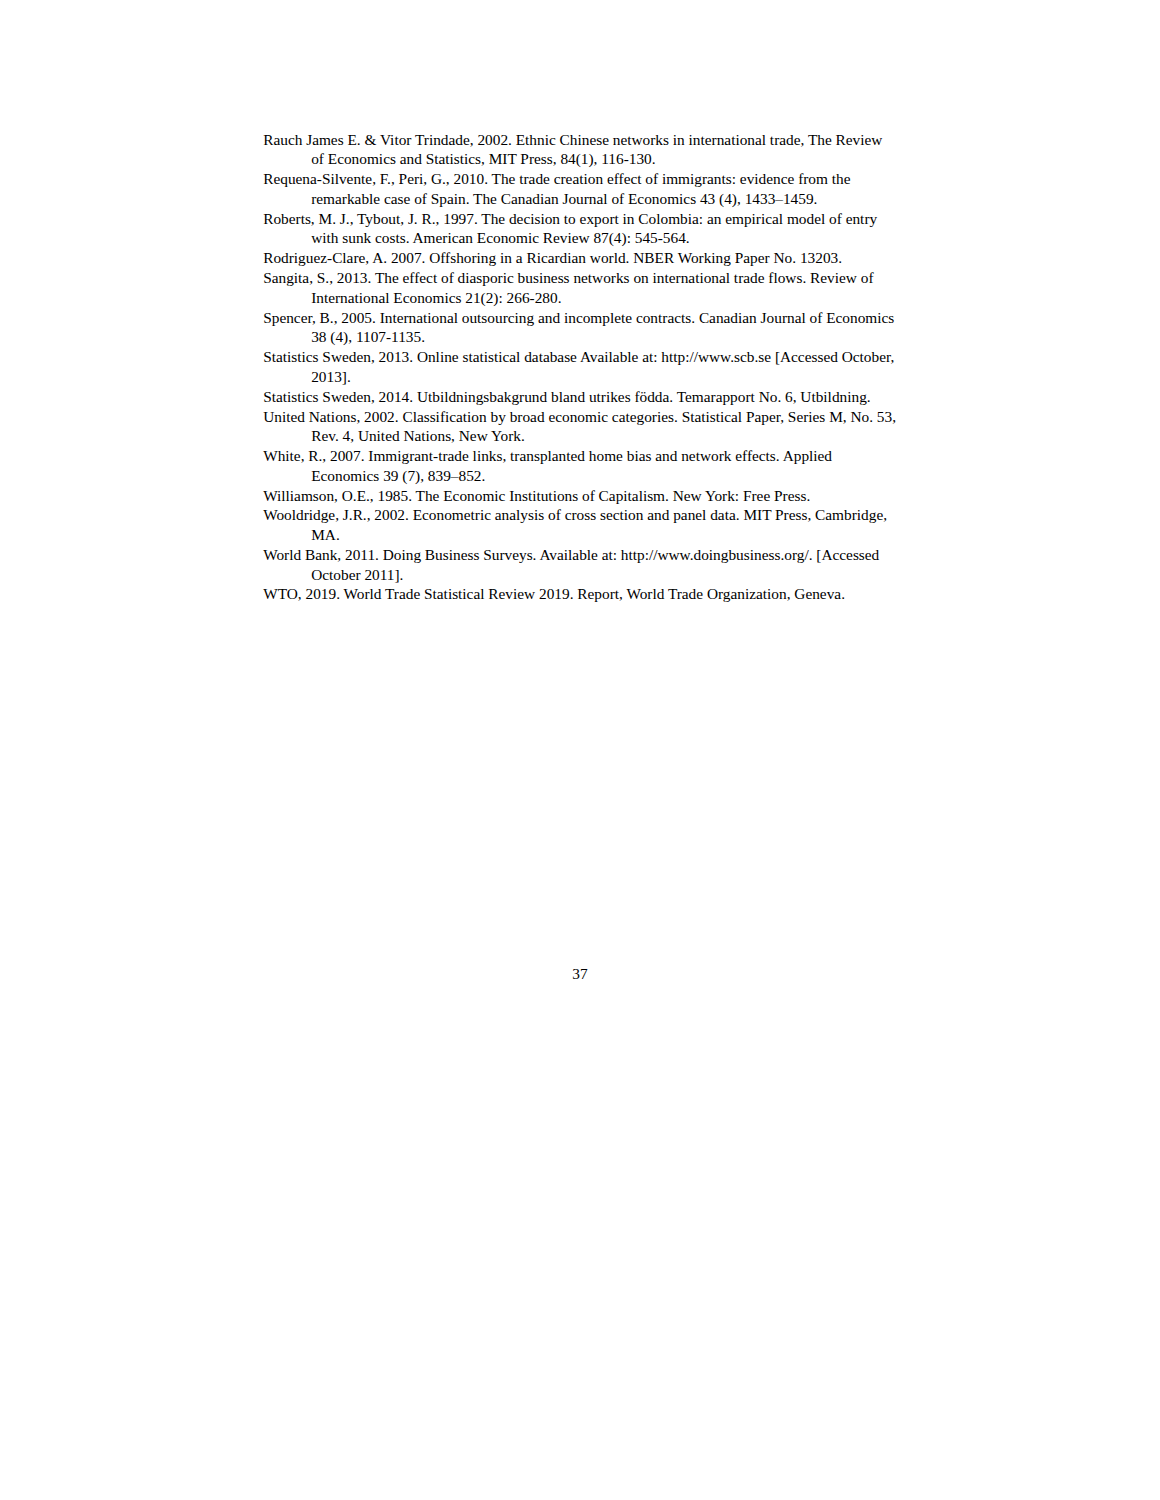Rauch James E. & Vitor Trindade, 2002. Ethnic Chinese networks in international trade, The Review of Economics and Statistics, MIT Press, 84(1), 116-130.
Requena-Silvente, F., Peri, G., 2010. The trade creation effect of immigrants: evidence from the remarkable case of Spain. The Canadian Journal of Economics 43 (4), 1433–1459.
Roberts, M. J., Tybout, J. R., 1997. The decision to export in Colombia: an empirical model of entry with sunk costs. American Economic Review 87(4): 545-564.
Rodriguez-Clare, A. 2007. Offshoring in a Ricardian world. NBER Working Paper No. 13203.
Sangita, S., 2013. The effect of diasporic business networks on international trade flows. Review of International Economics 21(2): 266-280.
Spencer, B., 2005. International outsourcing and incomplete contracts. Canadian Journal of Economics 38 (4), 1107-1135.
Statistics Sweden, 2013. Online statistical database Available at: http://www.scb.se [Accessed October, 2013].
Statistics Sweden, 2014. Utbildningsbakgrund bland utrikes födda. Temarapport No. 6, Utbildning.
United Nations, 2002. Classification by broad economic categories. Statistical Paper, Series M, No. 53, Rev. 4, United Nations, New York.
White, R., 2007. Immigrant-trade links, transplanted home bias and network effects. Applied Economics 39 (7), 839–852.
Williamson, O.E., 1985. The Economic Institutions of Capitalism. New York: Free Press.
Wooldridge, J.R., 2002. Econometric analysis of cross section and panel data. MIT Press, Cambridge, MA.
World Bank, 2011. Doing Business Surveys. Available at: http://www.doingbusiness.org/. [Accessed October 2011].
WTO, 2019. World Trade Statistical Review 2019. Report, World Trade Organization, Geneva.
37